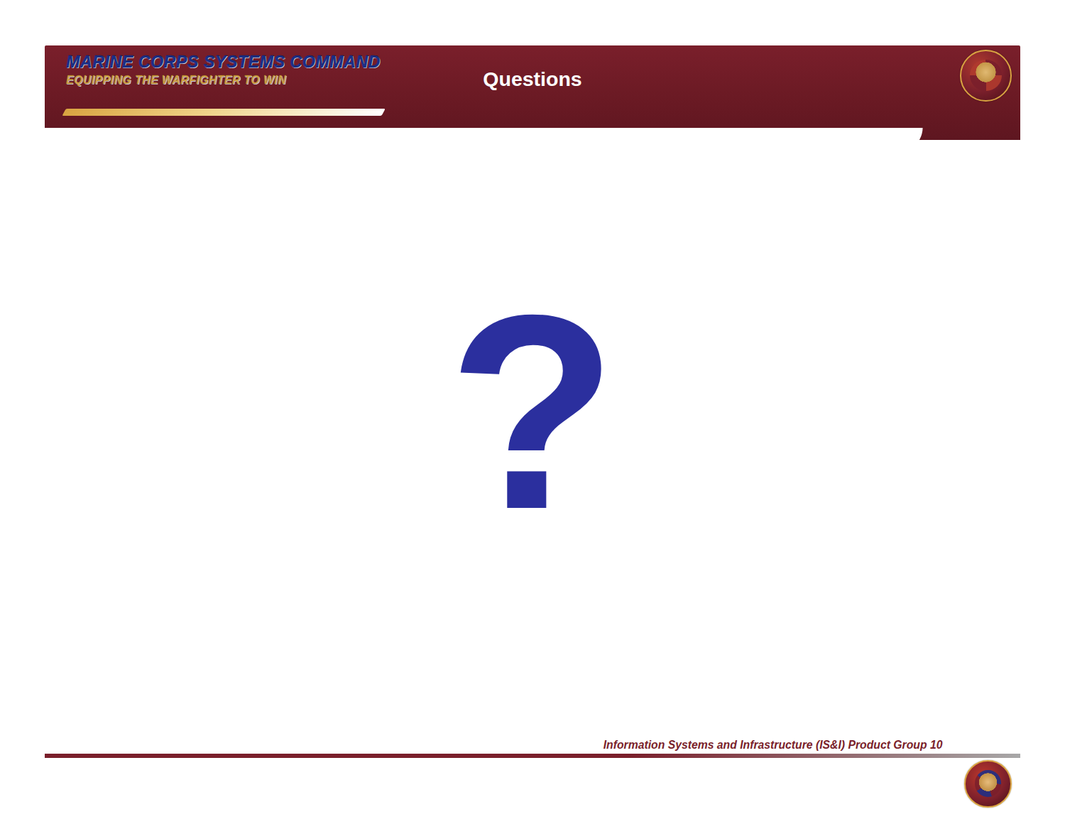MARINE CORPS SYSTEMS COMMAND
EQUIPPING THE WARFIGHTER TO WIN
Questions
?
Information Systems and Infrastructure (IS&I) Product Group 10